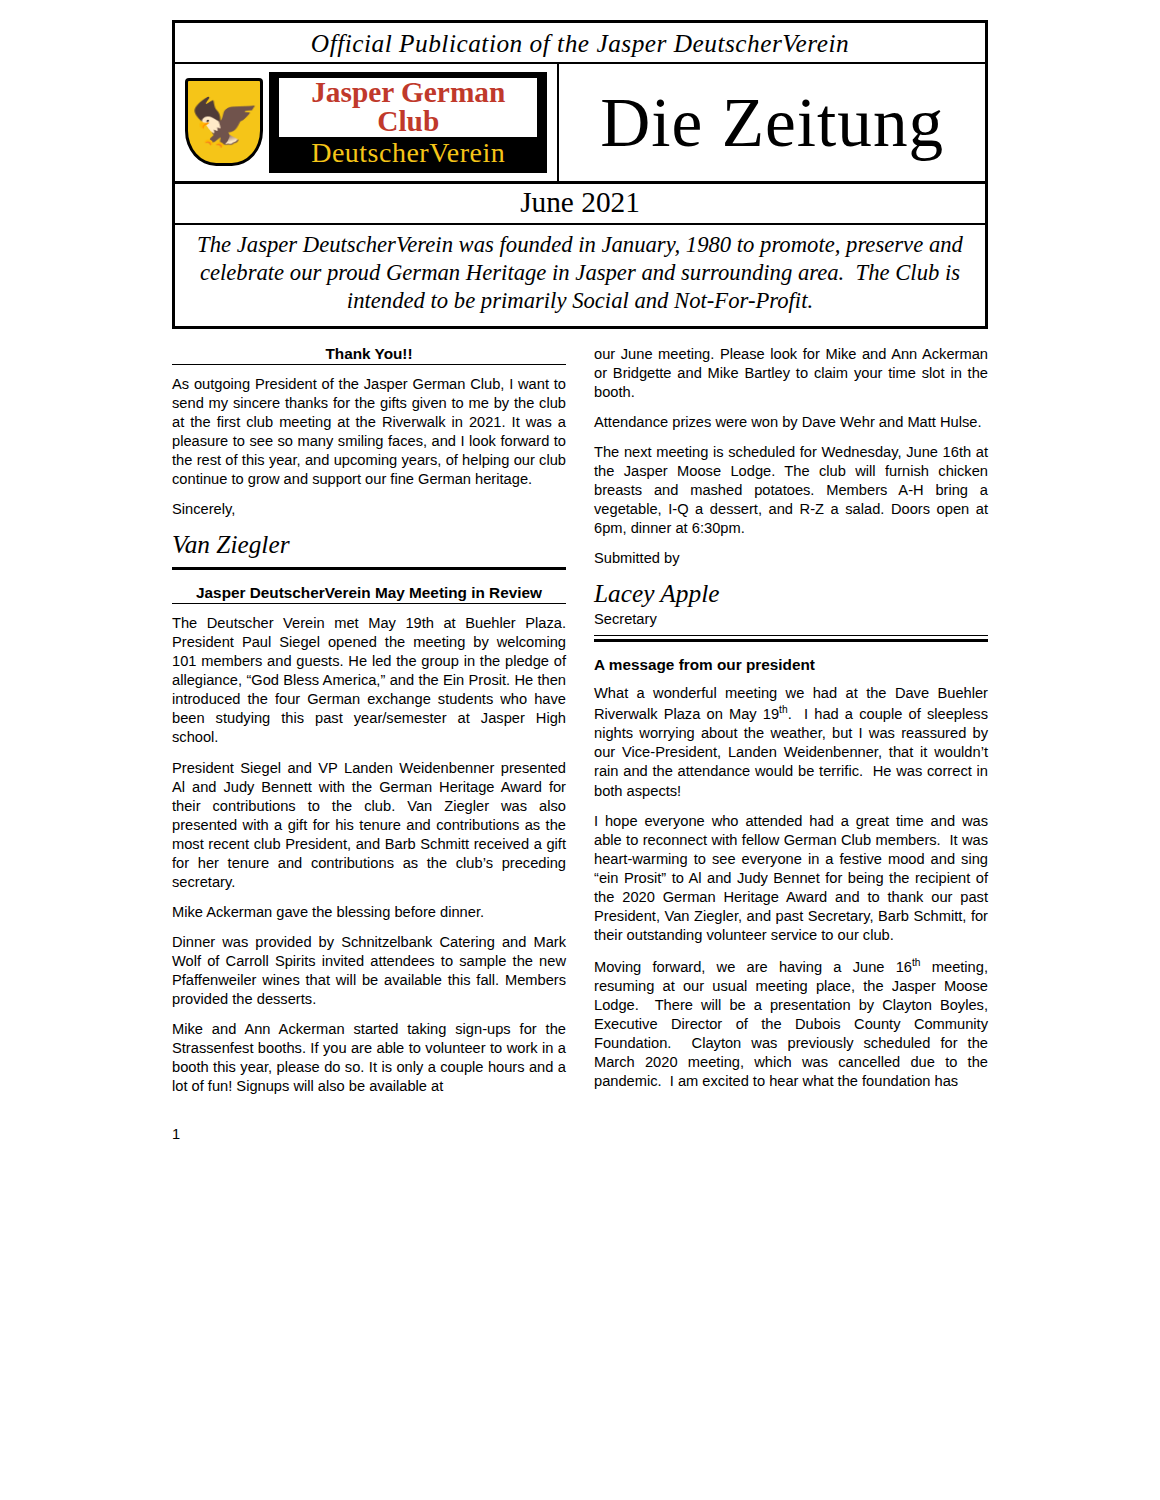Official Publication of the Jasper DeutscherVerein
🦅
Jasper German Club
DeutscherVerein
Die Zeitung
June 2021
The Jasper DeutscherVerein was founded in January, 1980 to promote, preserve and celebrate our proud German Heritage in Jasper and surrounding area. The Club is intended to be primarily Social and Not-For-Profit.
Thank You!!
As outgoing President of the Jasper German Club, I want to send my sincere thanks for the gifts given to me by the club at the first club meeting at the Riverwalk in 2021. It was a pleasure to see so many smiling faces, and I look forward to the rest of this year, and upcoming years, of helping our club continue to grow and support our fine German heritage.
Sincerely,
Van Ziegler
Jasper DeutscherVerein May Meeting in Review
The Deutscher Verein met May 19th at Buehler Plaza. President Paul Siegel opened the meeting by welcoming 101 members and guests. He led the group in the pledge of allegiance, “God Bless America,” and the Ein Prosit. He then introduced the four German exchange students who have been studying this past year/semester at Jasper High school.
President Siegel and VP Landen Weidenbenner presented Al and Judy Bennett with the German Heritage Award for their contributions to the club. Van Ziegler was also presented with a gift for his tenure and contributions as the most recent club President, and Barb Schmitt received a gift for her tenure and contributions as the club’s preceding secretary.
Mike Ackerman gave the blessing before dinner.
Dinner was provided by Schnitzelbank Catering and Mark Wolf of Carroll Spirits invited attendees to sample the new Pfaffenweiler wines that will be available this fall. Members provided the desserts.
Mike and Ann Ackerman started taking sign-ups for the Strassenfest booths. If you are able to volunteer to work in a booth this year, please do so. It is only a couple hours and a lot of fun! Signups will also be available at
our June meeting. Please look for Mike and Ann Ackerman or Bridgette and Mike Bartley to claim your time slot in the booth.
Attendance prizes were won by Dave Wehr and Matt Hulse.
The next meeting is scheduled for Wednesday, June 16th at the Jasper Moose Lodge. The club will furnish chicken breasts and mashed potatoes. Members A-H bring a vegetable, I-Q a dessert, and R-Z a salad. Doors open at 6pm, dinner at 6:30pm.
Submitted by
Lacey Apple
Secretary
A message from our president
What a wonderful meeting we had at the Dave Buehler Riverwalk Plaza on May 19th. I had a couple of sleepless nights worrying about the weather, but I was reassured by our Vice-President, Landen Weidenbenner, that it wouldn’t rain and the attendance would be terrific. He was correct in both aspects!
I hope everyone who attended had a great time and was able to reconnect with fellow German Club members. It was heart-warming to see everyone in a festive mood and sing “ein Prosit” to Al and Judy Bennet for being the recipient of the 2020 German Heritage Award and to thank our past President, Van Ziegler, and past Secretary, Barb Schmitt, for their outstanding volunteer service to our club.
Moving forward, we are having a June 16th meeting, resuming at our usual meeting place, the Jasper Moose Lodge. There will be a presentation by Clayton Boyles, Executive Director of the Dubois County Community Foundation. Clayton was previously scheduled for the March 2020 meeting, which was cancelled due to the pandemic. I am excited to hear what the foundation has
1